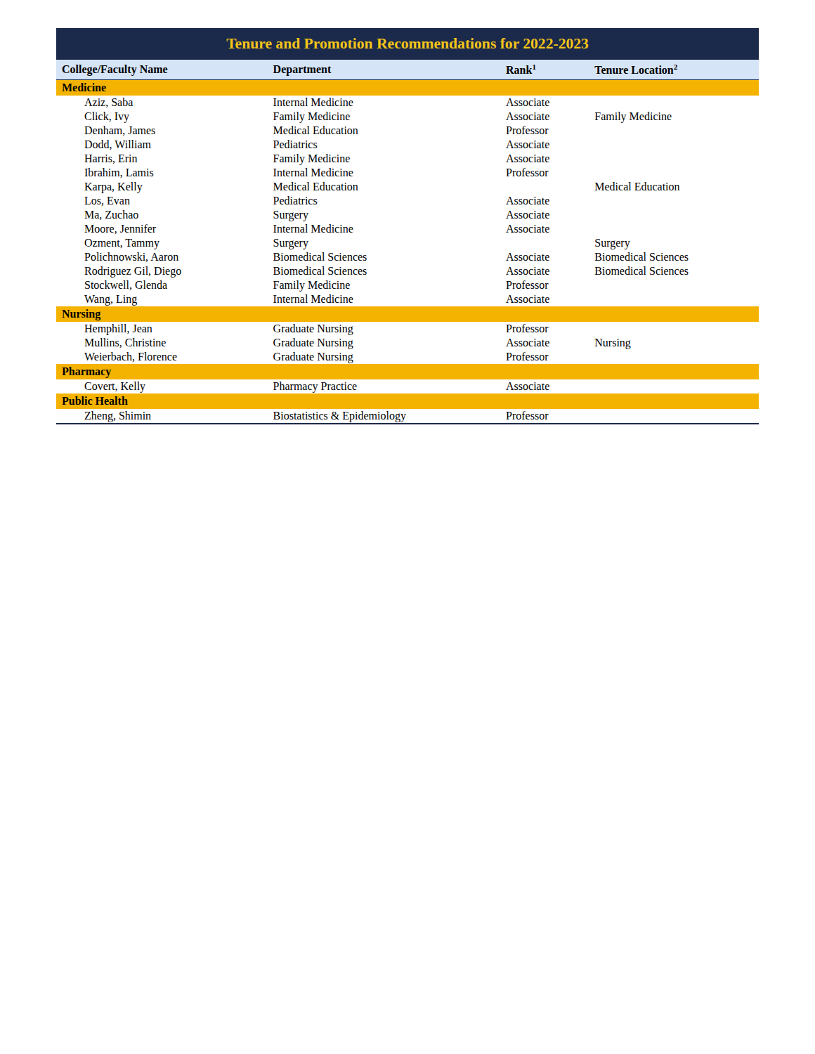Tenure and Promotion Recommendations for 2022-2023
| College/Faculty Name | Department | Rank 1 | Tenure Location 2 |
| --- | --- | --- | --- |
| Medicine |
| Aziz, Saba | Internal Medicine | Associate | |
| Click, Ivy | Family Medicine | Associate | Family Medicine |
| Denham, James | Medical Education | Professor | |
| Dodd, William | Pediatrics | Associate | |
| Harris, Erin | Family Medicine | Associate | |
| Ibrahim, Lamis | Internal Medicine | Professor | |
| Karpa, Kelly | Medical Education | | Medical Education |
| Los, Evan | Pediatrics | Associate | |
| Ma, Zuchao | Surgery | Associate | |
| Moore, Jennifer | Internal Medicine | Associate | |
| Ozment, Tammy | Surgery | | Surgery |
| Polichnowski, Aaron | Biomedical Sciences | Associate | Biomedical Sciences |
| Rodriguez Gil, Diego | Biomedical Sciences | Associate | Biomedical Sciences |
| Stockwell, Glenda | Family Medicine | Professor | |
| Wang, Ling | Internal Medicine | Associate | |
| Nursing |
| Hemphill, Jean | Graduate Nursing | Professor | |
| Mullins, Christine | Graduate Nursing | Associate | Nursing |
| Weierbach, Florence | Graduate Nursing | Professor | |
| Pharmacy |
| Covert, Kelly | Pharmacy Practice | Associate | |
| Public Health |
| Zheng, Shimin | Biostatistics & Epidemiology | Professor | |